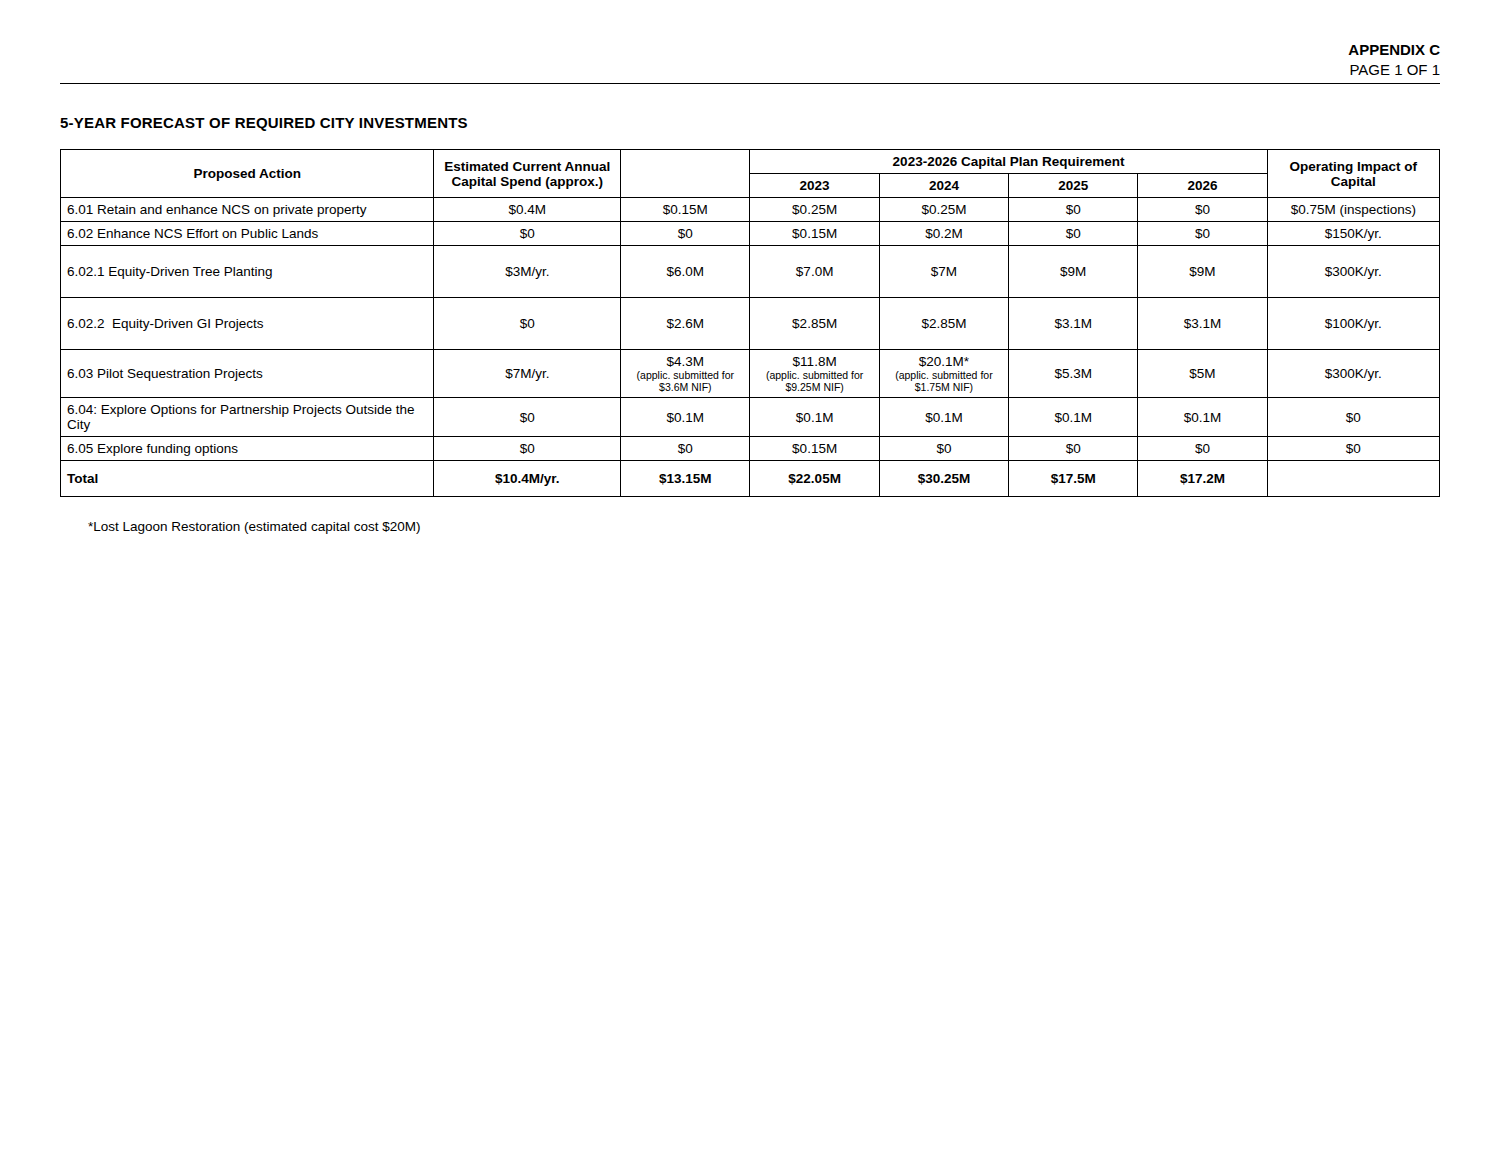APPENDIX C
PAGE 1 OF 1
5-YEAR FORECAST OF REQUIRED CITY INVESTMENTS
| Proposed Action | Estimated Current Annual Capital Spend (approx.) | | 2023-2026 Capital Plan Requirement | Operating Impact of Capital |
| --- | --- | --- | --- | --- |
| 2023 | 2024 | 2025 | 2026 |
| 6.01 Retain and enhance NCS on private property | $0.4M | $0.15M | $0.25M | $0.25M | $0 | $0 | $0.75M (inspections) |
| 6.02 Enhance NCS Effort on Public Lands | $0 | $0 | $0.15M | $0.2M | $0 | $0 | $150K/yr. |
| 6.02.1 Equity-Driven Tree Planting | $3M/yr. | $6.0M | $7.0M | $7M | $9M | $9M | $300K/yr. |
| 6.02.2 Equity-Driven GI Projects | $0 | $2.6M | $2.85M | $2.85M | $3.1M | $3.1M | $100K/yr. |
| 6.03 Pilot Sequestration Projects | $7M/yr. | $4.3M (applic. submitted for $3.6M NIF) | $11.8M (applic. submitted for $9.25M NIF) | $20.1M* (applic. submitted for $1.75M NIF) | $5.3M | $5M | $300K/yr. |
| 6.04: Explore Options for Partnership Projects Outside the City | $0 | $0.1M | $0.1M | $0.1M | $0.1M | $0.1M | $0 |
| 6.05 Explore funding options | $0 | $0 | $0.15M | $0 | $0 | $0 | $0 |
| Total | $10.4M/yr. | $13.15M | $22.05M | $30.25M | $17.5M | $17.2M | |
*Lost Lagoon Restoration (estimated capital cost $20M)